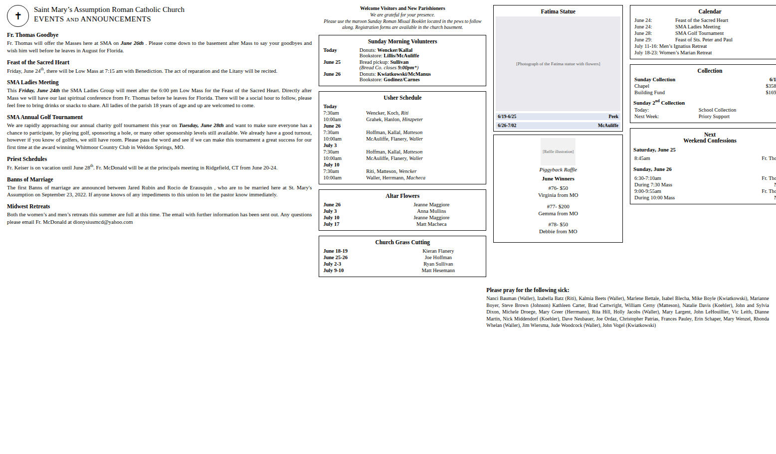✝
Saint Mary’s Assumption Roman Catholic Church EVENTS and ANNOUNCEMENTS
Fr. Thomas Goodbye
Fr. Thomas will offer the Masses here at SMA on June 26th . Please come down to the basement after Mass to say your goodbyes and wish him well before he leaves in August for Florida.
Feast of the Sacred Heart
Friday, June 24th, there will be Low Mass at 7:15 am with Benediction. The act of reparation and the Litany will be recited.
SMA Ladies Meeting
This Friday, June 24th the SMA Ladies Group will meet after the 6:00 pm Low Mass for the Feast of the Sacred Heart. Directly after Mass we will have our last spiritual conference from Fr. Thomas before he leaves for Florida. There will be a social hour to follow, please feel free to bring drinks or snacks to share. All ladies of the parish 18 years of age and up are welcomed to come.
SMA Annual Golf Tournament
We are rapidly approaching our annual charity golf tournament this year on Tuesday, June 28th and want to make sure everyone has a chance to participate, by playing golf, sponsoring a hole, or many other sponsorship levels still available. We already have a good turnout, however if you know of golfers, we still have room. Please pass the word and see if we can make this tournament a great success for our first time at the award winning Whitmoor Country Club in Weldon Springs, MO.
Priest Schedules
Fr. Keiser is on vacation until June 28th. Fr. McDonald will be at the principals meeting in Ridgefield, CT from June 20-24.
Banns of Marriage
The first Banns of marriage are announced between Jared Rubin and Rocio de Erausquin , who are to be married here at St. Mary's Assumption on September 23, 2022. If anyone knows of any impediments to this union to let the pastor know immediately.
Midwest Retreats
Both the women’s and men’s retreats this summer are full at this time. The email with further information has been sent out. Any questions please email Fr. McDonald at dionysiusmcd@yahoo.com
Welcome Visitors and New Parishioners
We are grateful for your presence.
Please use the maroon Sunday Roman Missal Booklet located in the pews to follow along. Registration forms are available in the church basement.
Sunday Morning Volunteers
| Today | Donuts: Wencker/Kallal Bookstore: Lillis/McAuliffe |
| June 25 | Bread pickup: Sullivan (Bread Co. closes 9:00pm *) |
| June 26 | Donuts: Kwiatkowski/McManus Bookstore: Godinez/Carnes |
Usher Schedule
| Today |
| 7:30am | Wencker, Koch, Riti |
| 10:00am | Grahek, Hanlon, Hinzpeter |
| June 26 |
| 7:30am | Hoffman, Kallal, Matteson |
| 10:00am | McAuliffe, Flanery, Waller |
| July 3 |
| 7:30am | Hoffman, Kallal, Matteson |
| 10:00am | McAuliffe, Flanery, Waller |
| July 10 |
| 7:30am | Riti, Matteson, Wencker |
| 10:00am | Waller, Herrmann, Macheca |
Altar Flowers
| June 26 | Jeanne Maggiore |
| July 3 | Anna Mullins |
| July 10 | Jeanne Maggiore |
| July 17 | Matt Macheca |
Church Grass Cutting
| June 18-19 | Kieran Flanery |
| June 25-26 | Joe Hoffman |
| July 2-3 | Ryan Sullivan |
| July 9-10 | Matt Hesemann |
Fatima Statue
[Photograph of the Fatima statue with flowers]
6/19-6/25 Peek
6/26-7/02 McAuliffe
[Raffle illustration]
Piggyback Raffle
June Winners
#76- $50
Virginia from MO
#77- $200
Gemma from MO
#78- $50
Debbie from MO
Calendar
| June 24: | Feast of the Sacred Heart |
| June 24: | SMA Ladies Meeting |
| June 28: | SMA Golf Tournament |
| June 29: | Feast of Sts. Peter and Paul |
| July 11-16: Men’s Ignatius Retreat |
| July 18-23: Women’s Marian Retreat |
Collection
| Sunday Collection | 6/12/22 |
| Chapel | $3580.00 |
| Building Fund | $1693.00 |
Sunday 2nd Collection
| Today: | School Collection |
| Next Week: | Priory Support |
Next
Weekend Confessions
Saturday, June 25
| 8:45am | Fr. Thomas |
Sunday, June 26
| 6:30-7:10am | Fr. Thomas |
| During 7:30 Mass | None |
| 9:00-9:55am | Fr. Thomas |
| During 10:00 Mass | None |
Please pray for the following sick:
Nanci Bauman (Waller), Izabella Batz (Riti), Kalmia Beets (Waller), Marlene Bettale, Isabel Blecha, Mike Boyle (Kwiatkowski), Marianne Boyer, Steve Brown (Johnson) Kathleen Carter, Brad Cartwright, William Cerny (Matteson), Natalie Davis (Koehler), John and Sylvia Dixon, Michele Droege, Mary Greer (Herrmann), Rita Hill, Holly Jacobs (Waller), Mary Largent, John LeHouillier, Vic Leith, Dianne Martin, Nick Middendorf (Koehler), Dave Neubauer, Joe Ordaz, Christopher Patrias, Frances Pauley, Erin Schaper, Mary Wenzel, Rhonda Whelan (Waller), Jim Wiersma, Jude Woodcock (Waller), John Vogel (Kwiatkowski)